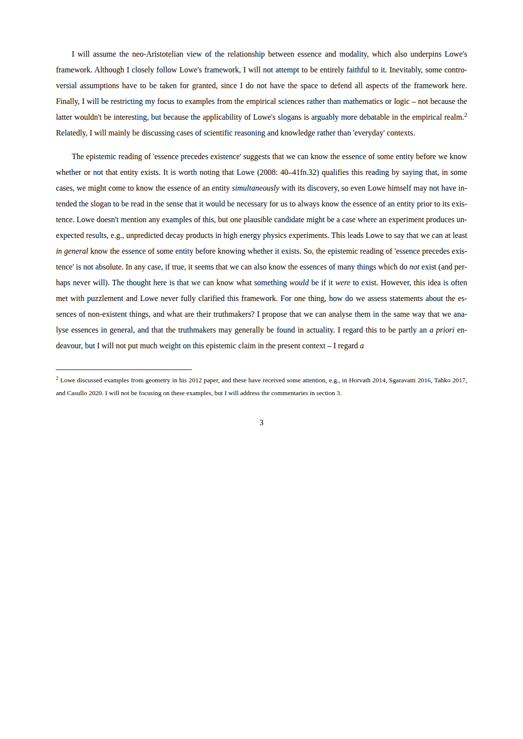I will assume the neo-Aristotelian view of the relationship between essence and modality, which also underpins Lowe's framework. Although I closely follow Lowe's framework, I will not attempt to be entirely faithful to it. Inevitably, some controversial assumptions have to be taken for granted, since I do not have the space to defend all aspects of the framework here. Finally, I will be restricting my focus to examples from the empirical sciences rather than mathematics or logic – not because the latter wouldn't be interesting, but because the applicability of Lowe's slogans is arguably more debatable in the empirical realm.2 Relatedly, I will mainly be discussing cases of scientific reasoning and knowledge rather than 'everyday' contexts.
The epistemic reading of 'essence precedes existence' suggests that we can know the essence of some entity before we know whether or not that entity exists. It is worth noting that Lowe (2008: 40–41fn.32) qualifies this reading by saying that, in some cases, we might come to know the essence of an entity simultaneously with its discovery, so even Lowe himself may not have intended the slogan to be read in the sense that it would be necessary for us to always know the essence of an entity prior to its existence. Lowe doesn't mention any examples of this, but one plausible candidate might be a case where an experiment produces unexpected results, e.g., unpredicted decay products in high energy physics experiments. This leads Lowe to say that we can at least in general know the essence of some entity before knowing whether it exists. So, the epistemic reading of 'essence precedes existence' is not absolute. In any case, if true, it seems that we can also know the essences of many things which do not exist (and perhaps never will). The thought here is that we can know what something would be if it were to exist. However, this idea is often met with puzzlement and Lowe never fully clarified this framework. For one thing, how do we assess statements about the essences of non-existent things, and what are their truthmakers? I propose that we can analyse them in the same way that we analyse essences in general, and that the truthmakers may generally be found in actuality. I regard this to be partly an a priori endeavour, but I will not put much weight on this epistemic claim in the present context – I regard a
2 Lowe discussed examples from geometry in his 2012 paper, and these have received some attention, e.g., in Horvath 2014, Sgaravatti 2016, Tahko 2017, and Casullo 2020. I will not be focusing on these examples, but I will address the commentaries in section 3.
3